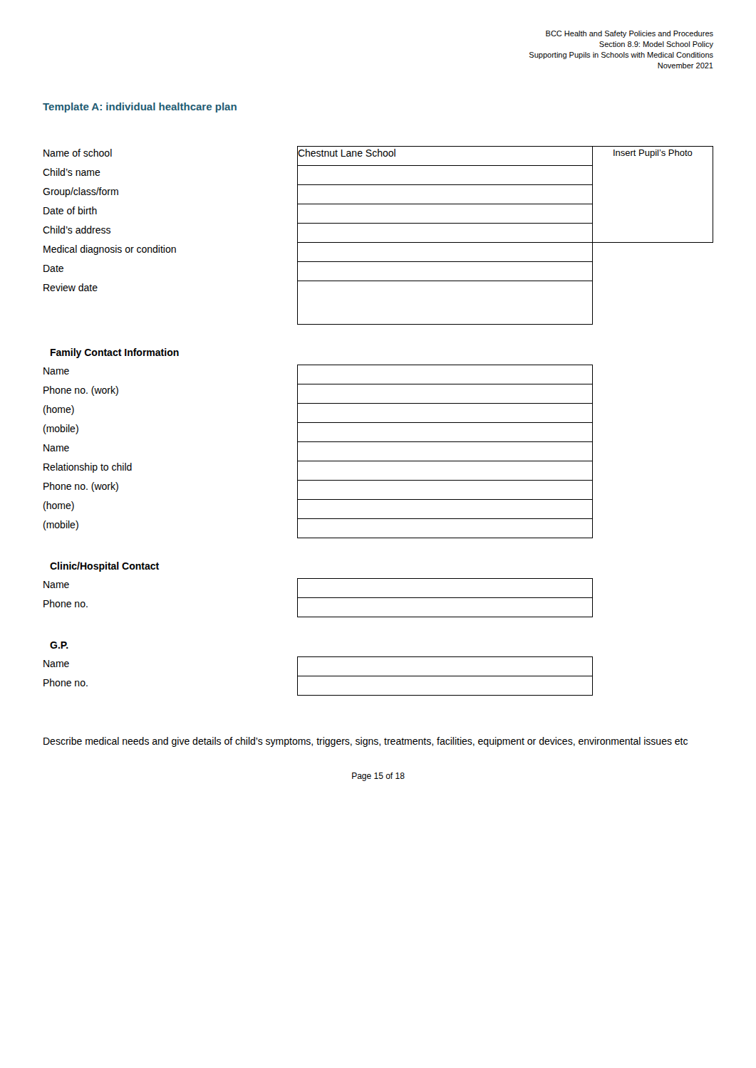BCC Health and Safety Policies and Procedures
Section 8.9: Model School Policy
Supporting Pupils in Schools with Medical Conditions
November 2021
Template A: individual healthcare plan
| Name of school | Chestnut Lane School | Insert Pupil’s Photo |
| Child’s name | |
| Group/class/form | |
| Date of birth | |
| Child’s address | |
| Medical diagnosis or condition | | |
| Date | | |
| Review date | | |
Family Contact Information
| Name | | |
| Phone no. (work) | | |
| (home) | | |
| (mobile) | | |
| Name | | |
| Relationship to child | | |
| Phone no. (work) | | |
| (home) | | |
| (mobile) | | |
Clinic/Hospital Contact
| Name | | |
| Phone no. | | |
G.P.
| Name | | |
| Phone no. | | |
Describe medical needs and give details of child’s symptoms, triggers, signs, treatments, facilities, equipment or devices, environmental issues etc
Page 15 of 18